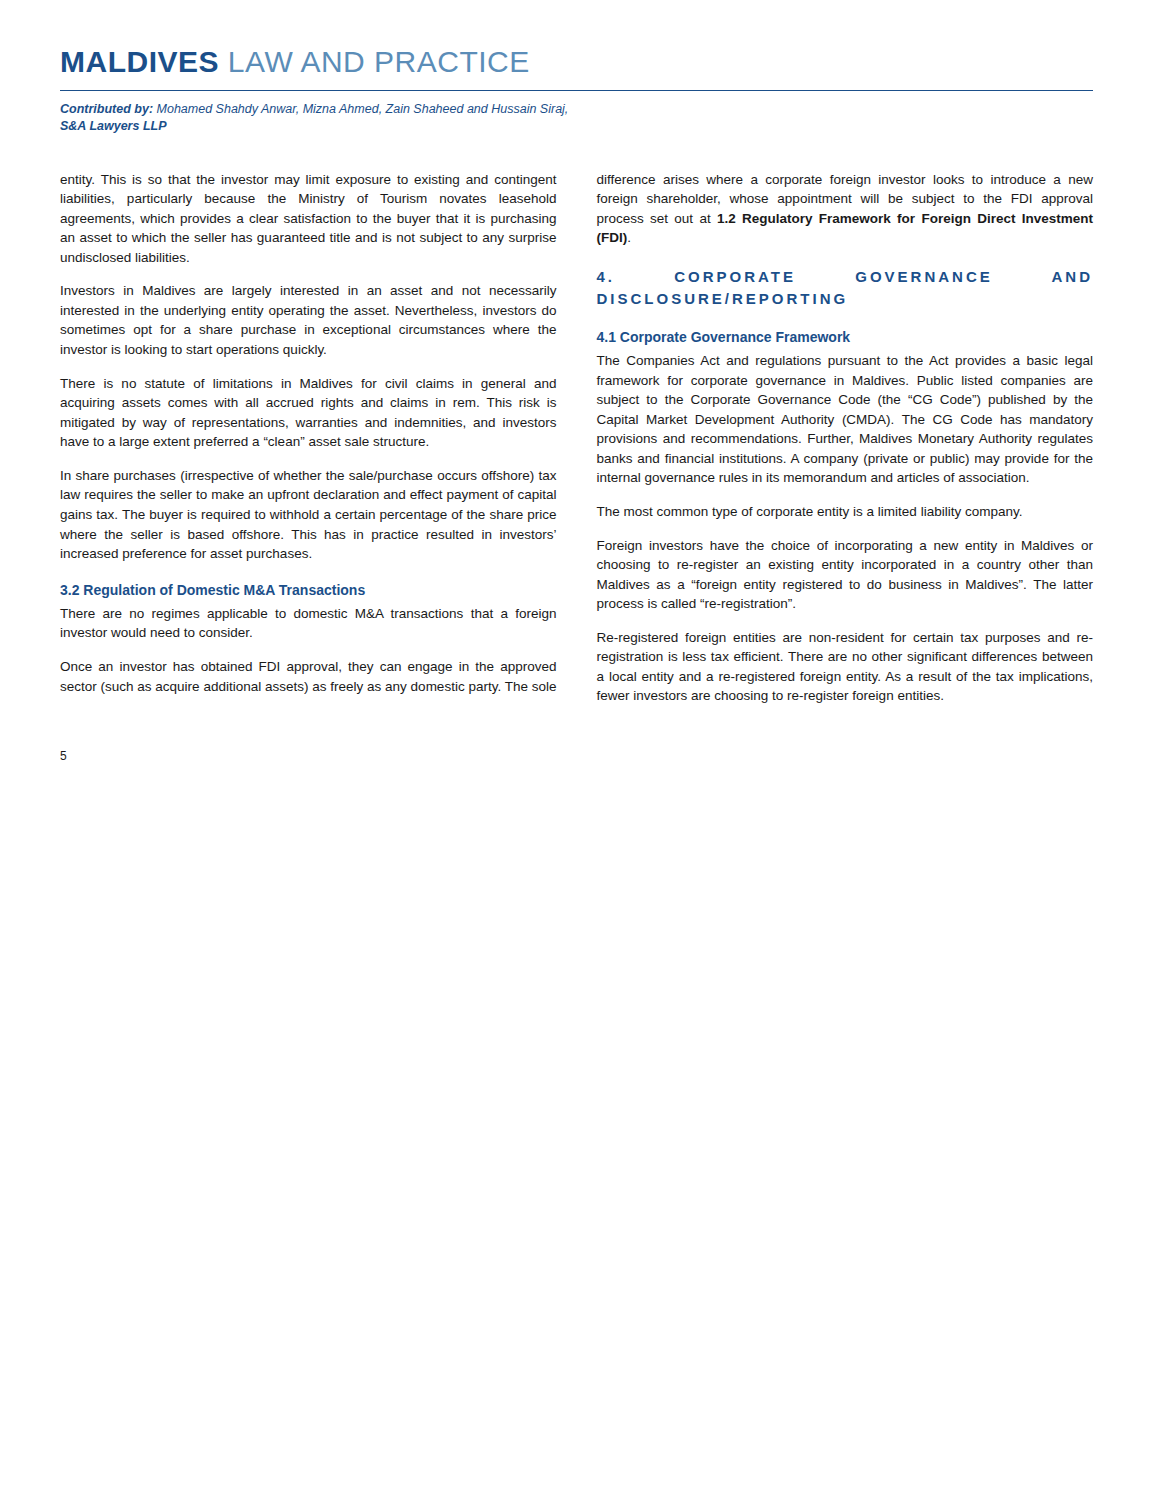MALDIVES LAW AND PRACTICE
Contributed by: Mohamed Shahdy Anwar, Mizna Ahmed, Zain Shaheed and Hussain Siraj,
S&A Lawyers LLP
entity. This is so that the investor may limit exposure to existing and contingent liabilities, particularly because the Ministry of Tourism novates leasehold agreements, which provides a clear satisfaction to the buyer that it is purchasing an asset to which the seller has guaranteed title and is not subject to any surprise undisclosed liabilities.
Investors in Maldives are largely interested in an asset and not necessarily interested in the underlying entity operating the asset. Nevertheless, investors do sometimes opt for a share purchase in exceptional circumstances where the investor is looking to start operations quickly.
There is no statute of limitations in Maldives for civil claims in general and acquiring assets comes with all accrued rights and claims in rem. This risk is mitigated by way of representations, warranties and indemnities, and investors have to a large extent preferred a “clean” asset sale structure.
In share purchases (irrespective of whether the sale/purchase occurs offshore) tax law requires the seller to make an upfront declaration and effect payment of capital gains tax. The buyer is required to withhold a certain percentage of the share price where the seller is based offshore. This has in practice resulted in investors’ increased preference for asset purchases.
3.2 Regulation of Domestic M&A Transactions
There are no regimes applicable to domestic M&A transactions that a foreign investor would need to consider.
Once an investor has obtained FDI approval, they can engage in the approved sector (such as acquire additional assets) as freely as any domestic party. The sole difference arises where a corporate foreign investor looks to introduce a new foreign shareholder, whose appointment will be subject to the FDI approval process set out at 1.2 Regulatory Framework for Foreign Direct Investment (FDI).
4. CORPORATE GOVERNANCE AND DISCLOSURE/REPORTING
4.1 Corporate Governance Framework
The Companies Act and regulations pursuant to the Act provides a basic legal framework for corporate governance in Maldives. Public listed companies are subject to the Corporate Governance Code (the “CG Code”) published by the Capital Market Development Authority (CMDA). The CG Code has mandatory provisions and recommendations. Further, Maldives Monetary Authority regulates banks and financial institutions. A company (private or public) may provide for the internal governance rules in its memorandum and articles of association.
The most common type of corporate entity is a limited liability company.
Foreign investors have the choice of incorporating a new entity in Maldives or choosing to re-register an existing entity incorporated in a country other than Maldives as a “foreign entity registered to do business in Maldives”. The latter process is called “re-registration”.
Re-registered foreign entities are non-resident for certain tax purposes and re-registration is less tax efficient. There are no other significant differences between a local entity and a re-registered foreign entity. As a result of the tax implications, fewer investors are choosing to re-register foreign entities.
5